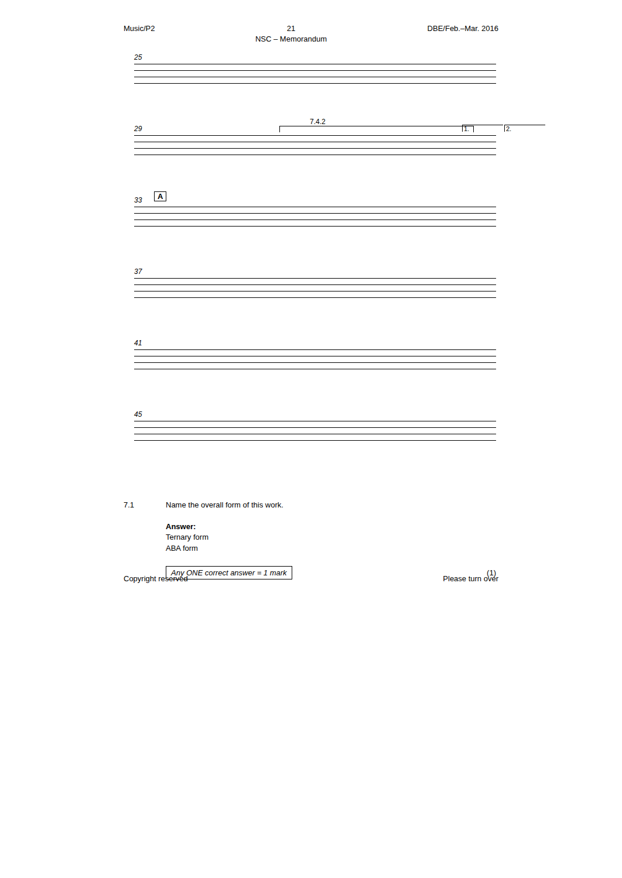Music/P2
21 NSC – Memorandum
DBE/Feb.–Mar. 2016
25
29 7.4.2 1. 2.
A 33
37
41
45
7.1
Name the overall form of this work.
Answer:
Ternary form
ABA form
Any ONE correct answer = 1 mark (1)
Copyright reserved
Please turn over